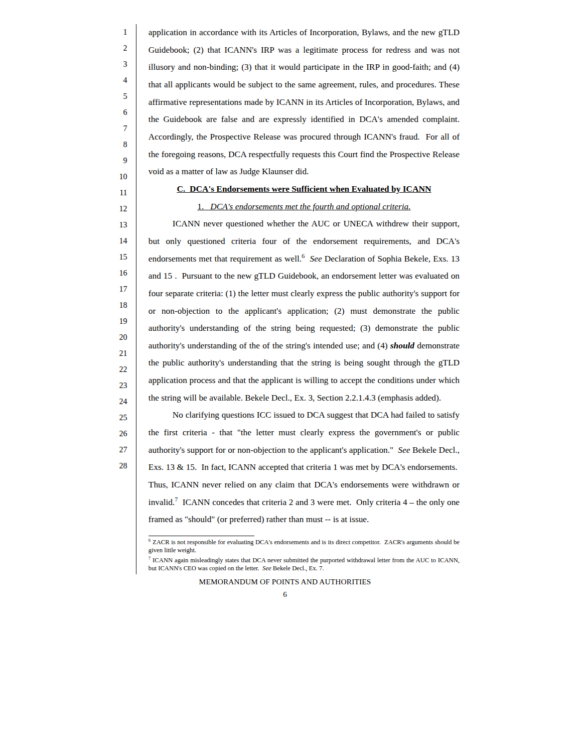1
2
3
4
5
6
7
8
9
10
11
12
13
14
15
16
17
18
19
20
21
22
23
24
25
26
27
28
application in accordance with its Articles of Incorporation, Bylaws, and the new gTLD Guidebook; (2) that ICANN's IRP was a legitimate process for redress and was not illusory and non-binding; (3) that it would participate in the IRP in good-faith; and (4) that all applicants would be subject to the same agreement, rules, and procedures. These affirmative representations made by ICANN in its Articles of Incorporation, Bylaws, and the Guidebook are false and are expressly identified in DCA's amended complaint. Accordingly, the Prospective Release was procured through ICANN's fraud. For all of the foregoing reasons, DCA respectfully requests this Court find the Prospective Release void as a matter of law as Judge Klaunser did.
C. DCA's Endorsements were Sufficient when Evaluated by ICANN
1. DCA's endorsements met the fourth and optional criteria.
ICANN never questioned whether the AUC or UNECA withdrew their support, but only questioned criteria four of the endorsement requirements, and DCA's endorsements met that requirement as well.6 See Declaration of Sophia Bekele, Exs. 13 and 15 . Pursuant to the new gTLD Guidebook, an endorsement letter was evaluated on four separate criteria: (1) the letter must clearly express the public authority's support for or non-objection to the applicant's application; (2) must demonstrate the public authority's understanding of the string being requested; (3) demonstrate the public authority's understanding of the of the string's intended use; and (4) should demonstrate the public authority's understanding that the string is being sought through the gTLD application process and that the applicant is willing to accept the conditions under which the string will be available. Bekele Decl., Ex. 3, Section 2.2.1.4.3 (emphasis added).
No clarifying questions ICC issued to DCA suggest that DCA had failed to satisfy the first criteria - that "the letter must clearly express the government's or public authority's support for or non-objection to the applicant's application." See Bekele Decl., Exs. 13 & 15. In fact, ICANN accepted that criteria 1 was met by DCA's endorsements. Thus, ICANN never relied on any claim that DCA's endorsements were withdrawn or invalid.7 ICANN concedes that criteria 2 and 3 were met. Only criteria 4 – the only one framed as "should" (or preferred) rather than must -- is at issue.
6 ZACR is not responsible for evaluating DCA's endorsements and is its direct competitor. ZACR's arguments should be given little weight.
7 ICANN again misleadingly states that DCA never submitted the purported withdrawal letter from the AUC to ICANN, but ICANN's CEO was copied on the letter. See Bekele Decl., Ex. 7.
MEMORANDUM OF POINTS AND AUTHORITIES
6